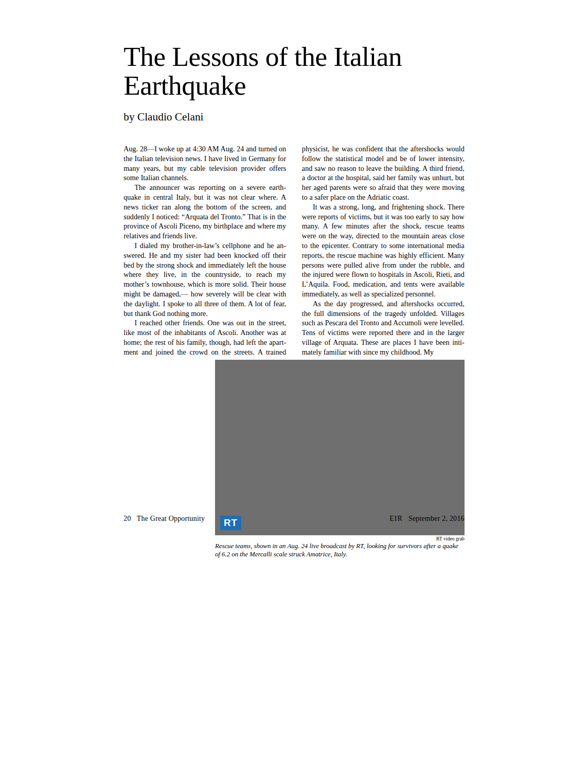The Lessons of the Italian Earthquake
by Claudio Celani
Aug. 28—I woke up at 4:30 AM Aug. 24 and turned on the Italian television news. I have lived in Germany for many years, but my cable television provider offers some Italian channels.
The announcer was reporting on a severe earthquake in central Italy, but it was not clear where. A news ticker ran along the bottom of the screen, and suddenly I noticed: “Arquata del Tronto.” That is in the province of Ascoli Piceno, my birthplace and where my relatives and friends live.
I dialed my brother-in-law’s cellphone and he answered. He and my sister had been knocked off their bed by the strong shock and immediately left the house where they live, in the countryside, to reach my mother’s townhouse, which is more solid. Their house might be damaged,— how severely will be clear with the daylight. I spoke to all three of them. A lot of fear, but thank God nothing more.
I reached other friends. One was out in the street, like most of the inhabitants of Ascoli. Another was at home; the rest of his family, though, had left the apartment and joined the crowd on the streets. A trained physicist, he was confident that the aftershocks would follow the statistical model and be of lower intensity, and saw no reason to leave the building. A third friend, a doctor at the hospital, said her family was unhurt, but her aged parents were so afraid that they were moving to a safer place on the Adriatic coast.
It was a strong, long, and frightening shock. There were reports of victims, but it was too early to say how many. A few minutes after the shock, rescue teams were on the way, directed to the mountain areas close to the epicenter. Contrary to some international media reports, the rescue machine was highly efficient. Many persons were pulled alive from under the rubble, and the injured were flown to hospitals in Ascoli, Rieti, and L’Aquila. Food, medication, and tents were available immediately, as well as specialized personnel.
As the day progressed, and aftershocks occurred, the full dimensions of the tragedy unfolded. Villages such as Pescara del Tronto and Accumoli were levelled. Tens of victims were reported there and in the larger village of Arquata. These are places I have been intimately familiar with since my childhood. My
RT
RT video grab
Rescue teams, shown in an Aug. 24 live broadcast by RT, looking for survivors after a quake of 6.2 on the Mercalli scale struck Amatrice, Italy.
20 The Great Opportunity
EIR September 2, 2016